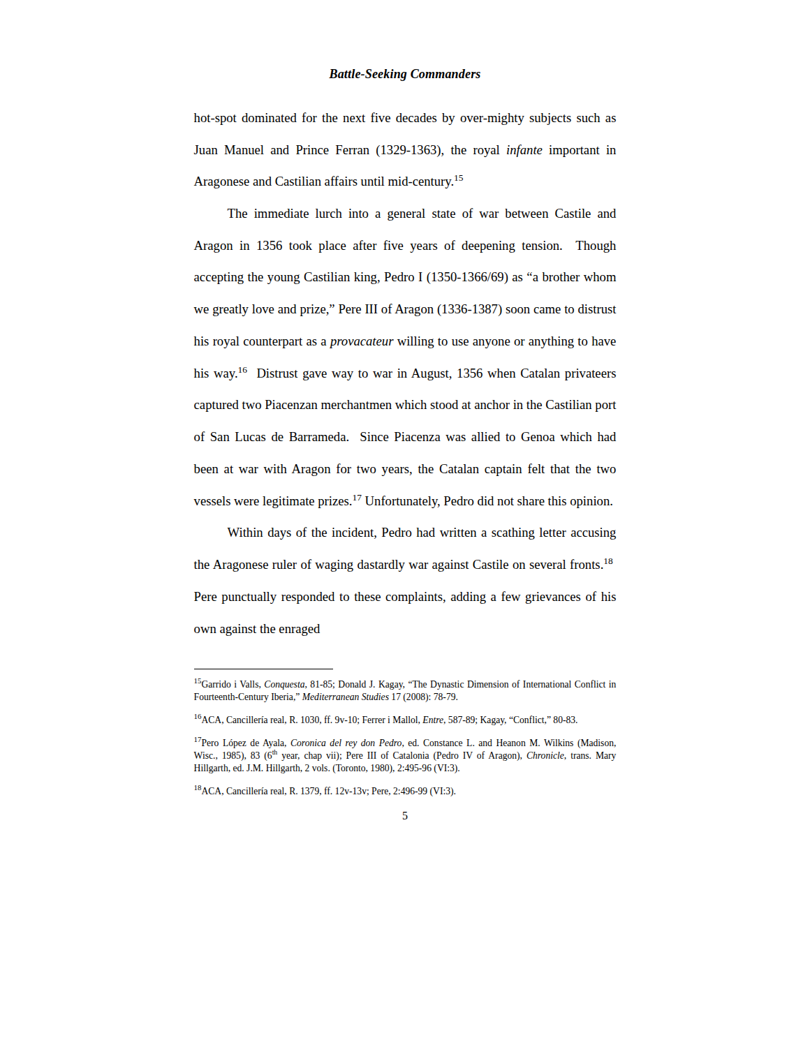Battle-Seeking Commanders
hot-spot dominated for the next five decades by over-mighty subjects such as Juan Manuel and Prince Ferran (1329-1363), the royal infante important in Aragonese and Castilian affairs until mid-century.15
The immediate lurch into a general state of war between Castile and Aragon in 1356 took place after five years of deepening tension. Though accepting the young Castilian king, Pedro I (1350-1366/69) as “a brother whom we greatly love and prize,” Pere III of Aragon (1336-1387) soon came to distrust his royal counterpart as a provacateur willing to use anyone or anything to have his way.16 Distrust gave way to war in August, 1356 when Catalan privateers captured two Piacenzan merchantmen which stood at anchor in the Castilian port of San Lucas de Barrameda. Since Piacenza was allied to Genoa which had been at war with Aragon for two years, the Catalan captain felt that the two vessels were legitimate prizes.17 Unfortunately, Pedro did not share this opinion.
Within days of the incident, Pedro had written a scathing letter accusing the Aragonese ruler of waging dastardly war against Castile on several fronts.18 Pere punctually responded to these complaints, adding a few grievances of his own against the enraged
15 Garrido i Valls, Conquesta, 81-85; Donald J. Kagay, “The Dynastic Dimension of International Conflict in Fourteenth-Century Iberia,” Mediterranean Studies 17 (2008): 78-79.
16 ACA, Cancillería real, R. 1030, ff. 9v-10; Ferrer i Mallol, Entre, 587-89; Kagay, “Conflict,” 80-83.
17 Pero López de Ayala, Coronica del rey don Pedro, ed. Constance L. and Heanon M. Wilkins (Madison, Wisc., 1985), 83 (6th year, chap vii); Pere III of Catalonia (Pedro IV of Aragon), Chronicle, trans. Mary Hillgarth, ed. J.M. Hillgarth, 2 vols. (Toronto, 1980), 2:495-96 (VI:3).
18 ACA, Cancillería real, R. 1379, ff. 12v-13v; Pere, 2:496-99 (VI:3).
5